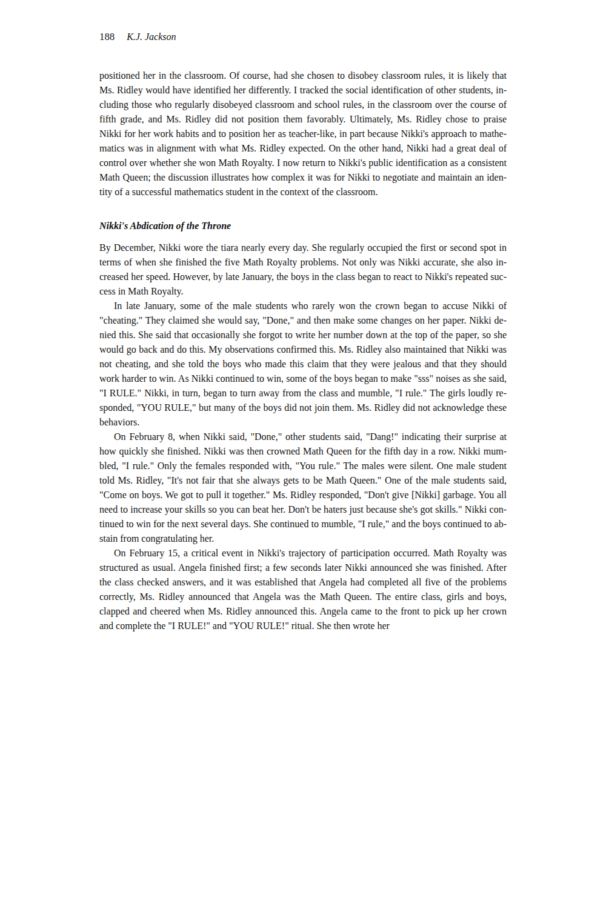188 K.J. Jackson
positioned her in the classroom. Of course, had she chosen to disobey classroom rules, it is likely that Ms. Ridley would have identified her differently. I tracked the social identification of other students, including those who regularly disobeyed classroom and school rules, in the classroom over the course of fifth grade, and Ms. Ridley did not position them favorably. Ultimately, Ms. Ridley chose to praise Nikki for her work habits and to position her as teacher-like, in part because Nikki's approach to mathematics was in alignment with what Ms. Ridley expected. On the other hand, Nikki had a great deal of control over whether she won Math Royalty. I now return to Nikki's public identification as a consistent Math Queen; the discussion illustrates how complex it was for Nikki to negotiate and maintain an identity of a successful mathematics student in the context of the classroom.
Nikki's Abdication of the Throne
By December, Nikki wore the tiara nearly every day. She regularly occupied the first or second spot in terms of when she finished the five Math Royalty problems. Not only was Nikki accurate, she also increased her speed. However, by late January, the boys in the class began to react to Nikki's repeated success in Math Royalty.
In late January, some of the male students who rarely won the crown began to accuse Nikki of "cheating." They claimed she would say, "Done," and then make some changes on her paper. Nikki denied this. She said that occasionally she forgot to write her number down at the top of the paper, so she would go back and do this. My observations confirmed this. Ms. Ridley also maintained that Nikki was not cheating, and she told the boys who made this claim that they were jealous and that they should work harder to win. As Nikki continued to win, some of the boys began to make "sss" noises as she said, "I RULE." Nikki, in turn, began to turn away from the class and mumble, "I rule." The girls loudly responded, "YOU RULE," but many of the boys did not join them. Ms. Ridley did not acknowledge these behaviors.
On February 8, when Nikki said, "Done," other students said, "Dang!" indicating their surprise at how quickly she finished. Nikki was then crowned Math Queen for the fifth day in a row. Nikki mumbled, "I rule." Only the females responded with, "You rule." The males were silent. One male student told Ms. Ridley, "It's not fair that she always gets to be Math Queen." One of the male students said, "Come on boys. We got to pull it together." Ms. Ridley responded, "Don't give [Nikki] garbage. You all need to increase your skills so you can beat her. Don't be haters just because she's got skills." Nikki continued to win for the next several days. She continued to mumble, "I rule," and the boys continued to abstain from congratulating her.
On February 15, a critical event in Nikki's trajectory of participation occurred. Math Royalty was structured as usual. Angela finished first; a few seconds later Nikki announced she was finished. After the class checked answers, and it was established that Angela had completed all five of the problems correctly, Ms. Ridley announced that Angela was the Math Queen. The entire class, girls and boys, clapped and cheered when Ms. Ridley announced this. Angela came to the front to pick up her crown and complete the "I RULE!" and "YOU RULE!" ritual. She then wrote her